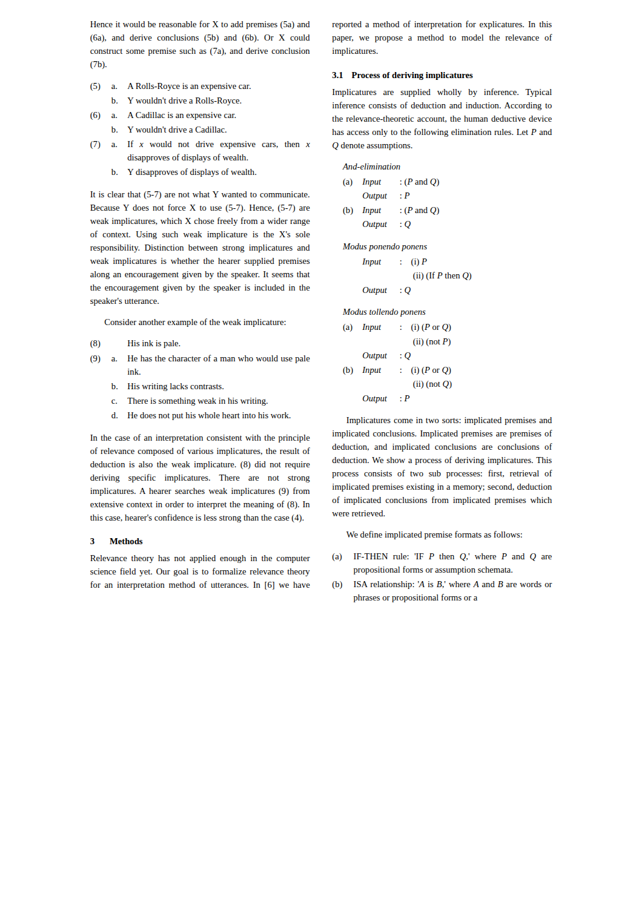Hence it would be reasonable for X to add premises (5a) and (6a), and derive conclusions (5b) and (6b). Or X could construct some premise such as (7a), and derive conclusion (7b).
(5) a. A Rolls-Royce is an expensive car.
b. Y wouldn't drive a Rolls-Royce.
(6) a. A Cadillac is an expensive car.
b. Y wouldn't drive a Cadillac.
(7) a. If x would not drive expensive cars, then x disapproves of displays of wealth.
b. Y disapproves of displays of wealth.
It is clear that (5-7) are not what Y wanted to communicate. Because Y does not force X to use (5-7). Hence, (5-7) are weak implicatures, which X chose freely from a wider range of context. Using such weak implicature is the X's sole responsibility. Distinction between strong implicatures and weak implicatures is whether the hearer supplied premises along an encouragement given by the speaker. It seems that the encouragement given by the speaker is included in the speaker's utterance.
Consider another example of the weak implicature:
(8) His ink is pale.
(9) a. He has the character of a man who would use pale ink.
b. His writing lacks contrasts.
c. There is something weak in his writing.
d. He does not put his whole heart into his work.
In the case of an interpretation consistent with the principle of relevance composed of various implicatures, the result of deduction is also the weak implicature. (8) did not require deriving specific implicatures. There are not strong implicatures. A hearer searches weak implicatures (9) from extensive context in order to interpret the meaning of (8). In this case, hearer's confidence is less strong than the case (4).
3 Methods
Relevance theory has not applied enough in the computer science field yet. Our goal is to formalize relevance theory for an interpretation method of utterances. In [6] we have reported a method of interpretation for explicatures. In this paper, we propose a method to model the relevance of implicatures.
3.1 Process of deriving implicatures
Implicatures are supplied wholly by inference. Typical inference consists of deduction and induction. According to the relevance-theoretic account, the human deductive device has access only to the following elimination rules. Let P and Q denote assumptions.
And-elimination
(a) Input: (P and Q)
Output: P
(b) Input: (P and Q)
Output: Q
Modus ponendo ponens
Input: (i) P
(ii) (If P then Q)
Output: Q
Modus tollendo ponens
(a) Input: (i) (P or Q)
(ii) (not P)
Output: Q
(b) Input: (i) (P or Q)
(ii) (not Q)
Output: P
Implicatures come in two sorts: implicated premises and implicated conclusions. Implicated premises are premises of deduction, and implicated conclusions are conclusions of deduction. We show a process of deriving implicatures. This process consists of two sub processes: first, retrieval of implicated premises existing in a memory; second, deduction of implicated conclusions from implicated premises which were retrieved.
We define implicated premise formats as follows:
(a) IF-THEN rule: 'IF P then Q,' where P and Q are propositional forms or assumption schemata.
(b) ISA relationship: 'A is B,' where A and B are words or phrases or propositional forms or a